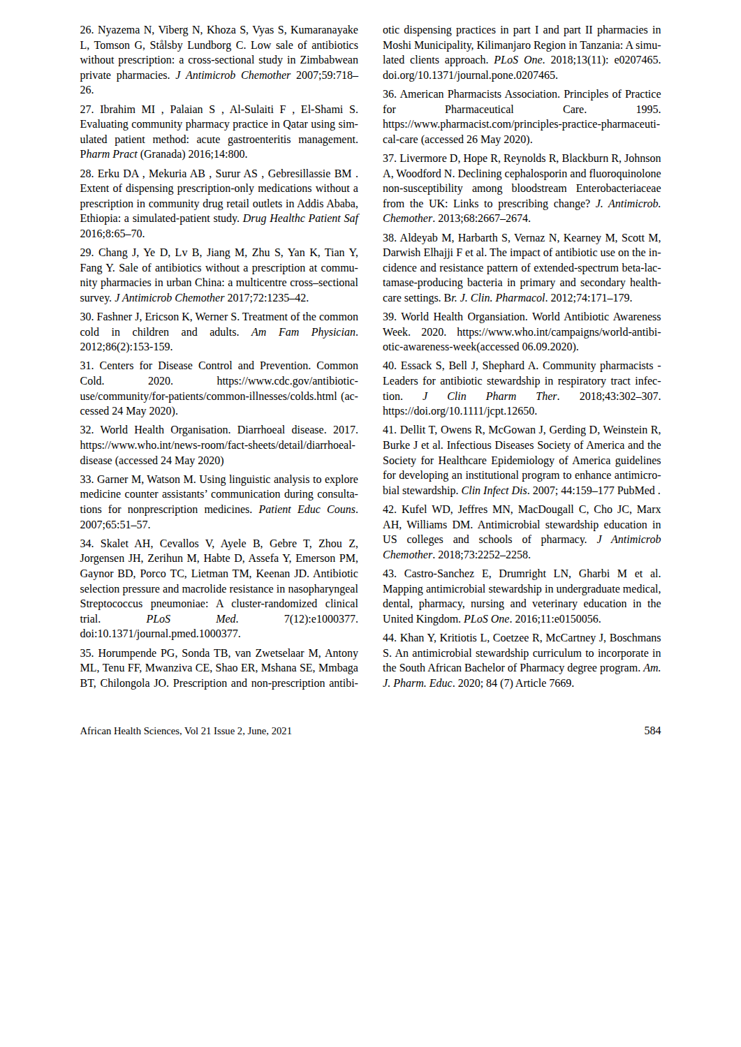26. Nyazema N, Viberg N, Khoza S, Vyas S, Kumaranayake L, Tomson G, Stålsby Lundborg C. Low sale of antibiotics without prescription: a cross-sectional study in Zimbabwean private pharmacies. J Antimicrob Chemother 2007;59:718–26.
27. Ibrahim MI , Palaian S , Al-Sulaiti F , El-Shami S. Evaluating community pharmacy practice in Qatar using simulated patient method: acute gastroenteritis management. Pharm Pract (Granada) 2016;14:800.
28. Erku DA , Mekuria AB , Surur AS , Gebresillassie BM . Extent of dispensing prescription-only medications without a prescription in community drug retail outlets in Addis Ababa, Ethiopia: a simulated-patient study. Drug Healthc Patient Saf 2016;8:65–70.
29. Chang J, Ye D, Lv B, Jiang M, Zhu S, Yan K, Tian Y, Fang Y. Sale of antibiotics without a prescription at community pharmacies in urban China: a multicentre cross–sectional survey. J Antimicrob Chemother 2017;72:1235–42.
30. Fashner J, Ericson K, Werner S. Treatment of the common cold in children and adults. Am Fam Physician. 2012;86(2):153-159.
31. Centers for Disease Control and Prevention. Common Cold. 2020. https://www.cdc.gov/antibiotic-use/community/for-patients/common-illnesses/colds.html (accessed 24 May 2020).
32. World Health Organisation. Diarrhoeal disease. 2017. https://www.who.int/news-room/fact-sheets/detail/diarrhoeal-disease (accessed 24 May 2020)
33. Garner M, Watson M. Using linguistic analysis to explore medicine counter assistants’ communication during consultations for nonprescription medicines. Patient Educ Couns. 2007;65:51–57.
34. Skalet AH, Cevallos V, Ayele B, Gebre T, Zhou Z, Jorgensen JH, Zerihun M, Habte D, Assefa Y, Emerson PM, Gaynor BD, Porco TC, Lietman TM, Keenan JD. Antibiotic selection pressure and macrolide resistance in nasopharyngeal Streptococcus pneumoniae: A cluster-randomized clinical trial. PLoS Med. 7(12):e1000377. doi:10.1371/journal.pmed.1000377.
35. Horumpende PG, Sonda TB, van Zwetselaar M, Antony ML, Tenu FF, Mwanziva CE, Shao ER, Mshana SE, Mmbaga BT, Chilongola JO. Prescription and non-prescription antibiotic dispensing practices in part I and part II pharmacies in Moshi Municipality, Kilimanjaro Region in Tanzania: A simulated clients approach. PLoS One. 2018;13(11): e0207465. doi.org/10.1371/journal.pone.0207465.
36. American Pharmacists Association. Principles of Practice for Pharmaceutical Care. 1995. https://www.pharmacist.com/principles-practice-pharmaceutical-care (accessed 26 May 2020).
37. Livermore D, Hope R, Reynolds R, Blackburn R, Johnson A, Woodford N. Declining cephalosporin and fluoroquinolone non-susceptibility among bloodstream Enterobacteriaceae from the UK: Links to prescribing change? J. Antimicrob. Chemother. 2013;68:2667–2674.
38. Aldeyab M, Harbarth S, Vernaz N, Kearney M, Scott M, Darwish Elhajji F et al. The impact of antibiotic use on the incidence and resistance pattern of extended-spectrum beta-lactamase-producing bacteria in primary and secondary healthcare settings. Br. J. Clin. Pharmacol. 2012;74:171–179.
39. World Health Organsiation. World Antibiotic Awareness Week. 2020. https://www.who.int/campaigns/world-antibiotic-awareness-week(accessed 06.09.2020).
40. Essack S, Bell J, Shephard A. Community pharmacists - Leaders for antibiotic stewardship in respiratory tract infection. J Clin Pharm Ther. 2018;43:302–307. https://doi.org/10.1111/jcpt.12650.
41. Dellit T, Owens R, McGowan J, Gerding D, Weinstein R, Burke J et al. Infectious Diseases Society of America and the Society for Healthcare Epidemiology of America guidelines for developing an institutional program to enhance antimicrobial stewardship. Clin Infect Dis. 2007; 44:159–177 PubMed .
42. Kufel WD, Jeffres MN, MacDougall C, Cho JC, Marx AH, Williams DM. Antimicrobial stewardship education in US colleges and schools of pharmacy. J Antimicrob Chemother. 2018;73:2252–2258.
43. Castro-Sanchez E, Drumright LN, Gharbi M et al. Mapping antimicrobial stewardship in undergraduate medical, dental, pharmacy, nursing and veterinary education in the United Kingdom. PLoS One. 2016;11:e0150056.
44. Khan Y, Kritiotis L, Coetzee R, McCartney J, Boschmans S. An antimicrobial stewardship curriculum to incorporate in the South African Bachelor of Pharmacy degree program. Am. J. Pharm. Educ. 2020; 84 (7) Article 7669.
African Health Sciences, Vol 21 Issue 2, June, 2021 584